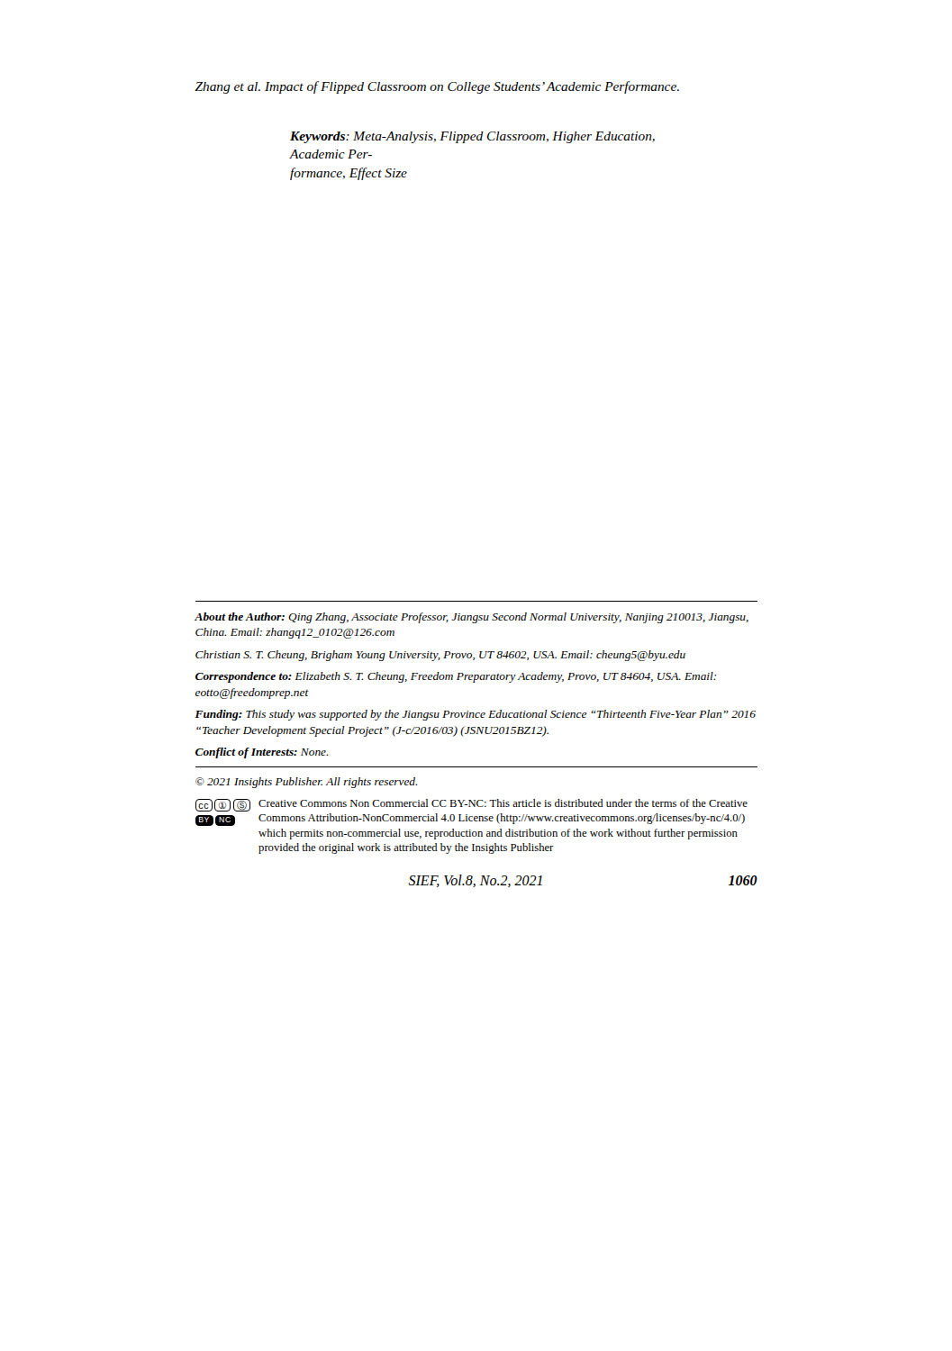Zhang et al. Impact of Flipped Classroom on College Students’ Academic Performance.
Keywords: Meta-Analysis, Flipped Classroom, Higher Education, Academic Per-
formance, Effect Size
About the Author: Qing Zhang, Associate Professor, Jiangsu Second Normal University, Nanjing 210013, Jiangsu, China. Email: zhangq12_0102@126.com
Christian S. T. Cheung, Brigham Young University, Provo, UT 84602, USA. Email: cheung5@byu.edu
Correspondence to: Elizabeth S. T. Cheung, Freedom Preparatory Academy, Provo, UT 84604, USA. Email: eotto@freedomprep.net
Funding: This study was supported by the Jiangsu Province Educational Science “Thirteenth Five-Year Plan” 2016 “Teacher Development Special Project” (J-c/2016/03) (JSNU2015BZ12).
Conflict of Interests: None.
© 2021 Insights Publisher. All rights reserved.
cc ①Ⓢ
BY NC
Creative Commons Non Commercial CC BY-NC: This article is distributed under the terms of the Creative Commons Attribution-NonCommercial 4.0 License (http://www.creativecommons.org/licenses/by-nc/4.0/) which permits non-commercial use, reproduction and distribution of the work without further permission provided the original work is attributed by the Insights Publisher
SIEF, Vol.8, No.2, 2021 1060